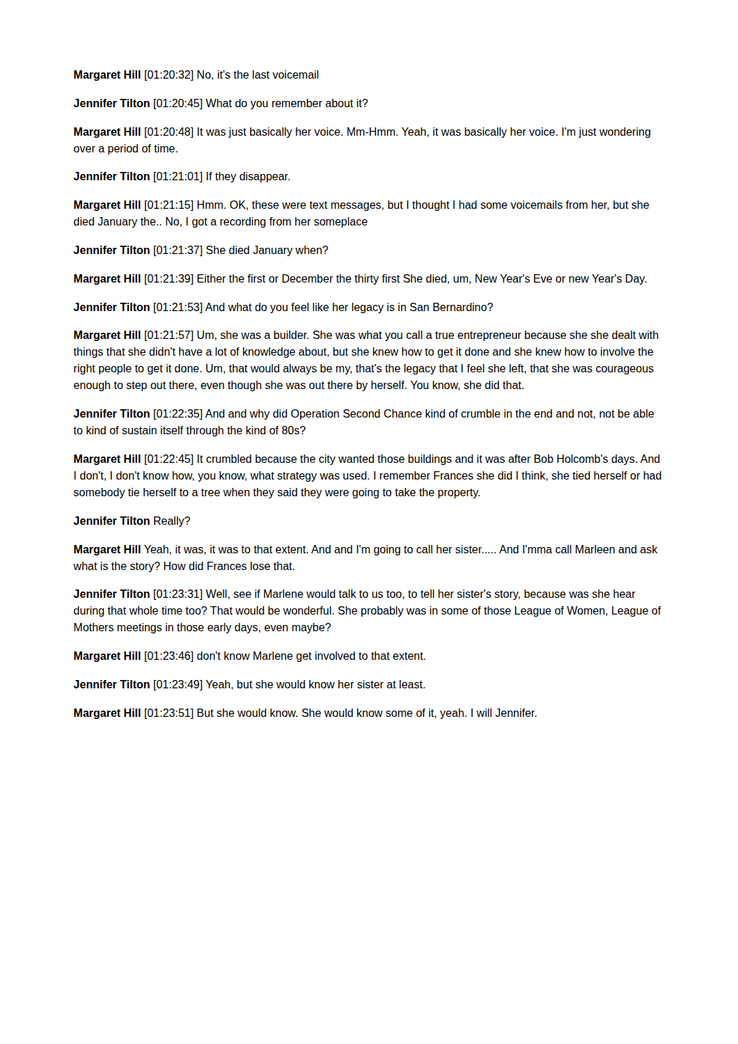Margaret Hill [01:20:32] No, it's the last voicemail
Jennifer Tilton [01:20:45] What do you remember about it?
Margaret Hill [01:20:48] It was just basically her voice. Mm-Hmm. Yeah, it was basically her voice. I'm just wondering over a period of time.
Jennifer Tilton [01:21:01] If they disappear.
Margaret Hill [01:21:15] Hmm. OK, these were text messages, but I thought I had some voicemails from her, but she died January the.. No, I got a recording from her someplace
Jennifer Tilton [01:21:37] She died January when?
Margaret Hill [01:21:39] Either the first or December the thirty first She died, um, New Year's Eve or new Year's Day.
Jennifer Tilton [01:21:53] And what do you feel like her legacy is in San Bernardino?
Margaret Hill [01:21:57] Um, she was a builder. She was what you call a true entrepreneur because she she dealt with things that she didn't have a lot of knowledge about, but she knew how to get it done and she knew how to involve the right people to get it done. Um, that would always be my, that's the legacy that I feel she left, that she was courageous enough to step out there, even though she was out there by herself. You know, she did that.
Jennifer Tilton [01:22:35] And and why did Operation Second Chance kind of crumble in the end and not, not be able to kind of sustain itself through the kind of 80s?
Margaret Hill [01:22:45] It crumbled because the city wanted those buildings and it was after Bob Holcomb's days. And I don't, I don't know how, you know, what strategy was used. I remember Frances she did I think, she tied herself or had somebody tie herself to a tree when they said they were going to take the property.
Jennifer Tilton Really?
Margaret Hill Yeah, it was, it was to that extent. And and I'm going to call her sister..... And I'mma call Marleen and ask what is the story? How did Frances lose that.
Jennifer Tilton [01:23:31] Well, see if Marlene would talk to us too, to tell her sister's story, because was she hear during that whole time too? That would be wonderful. She probably was in some of those League of Women, League of Mothers meetings in those early days, even maybe?
Margaret Hill [01:23:46] don't know Marlene get involved to that extent.
Jennifer Tilton [01:23:49] Yeah, but she would know her sister at least.
Margaret Hill [01:23:51] But she would know. She would know some of it, yeah. I will Jennifer.